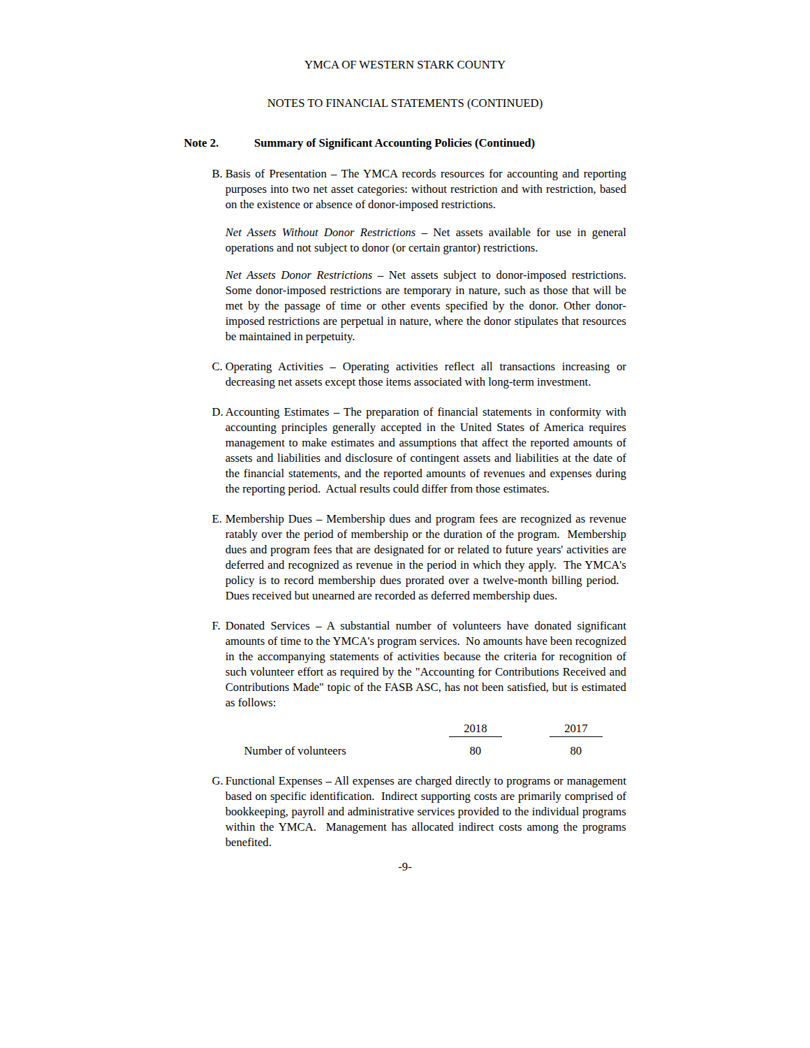YMCA OF WESTERN STARK COUNTY
NOTES TO FINANCIAL STATEMENTS (CONTINUED)
Note 2. Summary of Significant Accounting Policies (Continued)
B.
Basis of Presentation – The YMCA records resources for accounting and reporting purposes into two net asset categories: without restriction and with restriction, based on the existence or absence of donor-imposed restrictions.
Net Assets Without Donor Restrictions – Net assets available for use in general operations and not subject to donor (or certain grantor) restrictions.
Net Assets Donor Restrictions – Net assets subject to donor-imposed restrictions. Some donor-imposed restrictions are temporary in nature, such as those that will be met by the passage of time or other events specified by the donor. Other donor-imposed restrictions are perpetual in nature, where the donor stipulates that resources be maintained in perpetuity.
C.
Operating Activities – Operating activities reflect all transactions increasing or decreasing net assets except those items associated with long-term investment.
D.
Accounting Estimates – The preparation of financial statements in conformity with accounting principles generally accepted in the United States of America requires management to make estimates and assumptions that affect the reported amounts of assets and liabilities and disclosure of contingent assets and liabilities at the date of the financial statements, and the reported amounts of revenues and expenses during the reporting period. Actual results could differ from those estimates.
E.
Membership Dues – Membership dues and program fees are recognized as revenue ratably over the period of membership or the duration of the program. Membership dues and program fees that are designated for or related to future years' activities are deferred and recognized as revenue in the period in which they apply. The YMCA's policy is to record membership dues prorated over a twelve-month billing period. Dues received but unearned are recorded as deferred membership dues.
F.
Donated Services – A substantial number of volunteers have donated significant amounts of time to the YMCA's program services. No amounts have been recognized in the accompanying statements of activities because the criteria for recognition of such volunteer effort as required by the "Accounting for Contributions Received and Contributions Made" topic of the FASB ASC, has not been satisfied, but is estimated as follows:
| | 2018 | 2017 |
| Number of volunteers | 80 | 80 |
G.
Functional Expenses – All expenses are charged directly to programs or management based on specific identification. Indirect supporting costs are primarily comprised of bookkeeping, payroll and administrative services provided to the individual programs within the YMCA. Management has allocated indirect costs among the programs benefited.
-9-